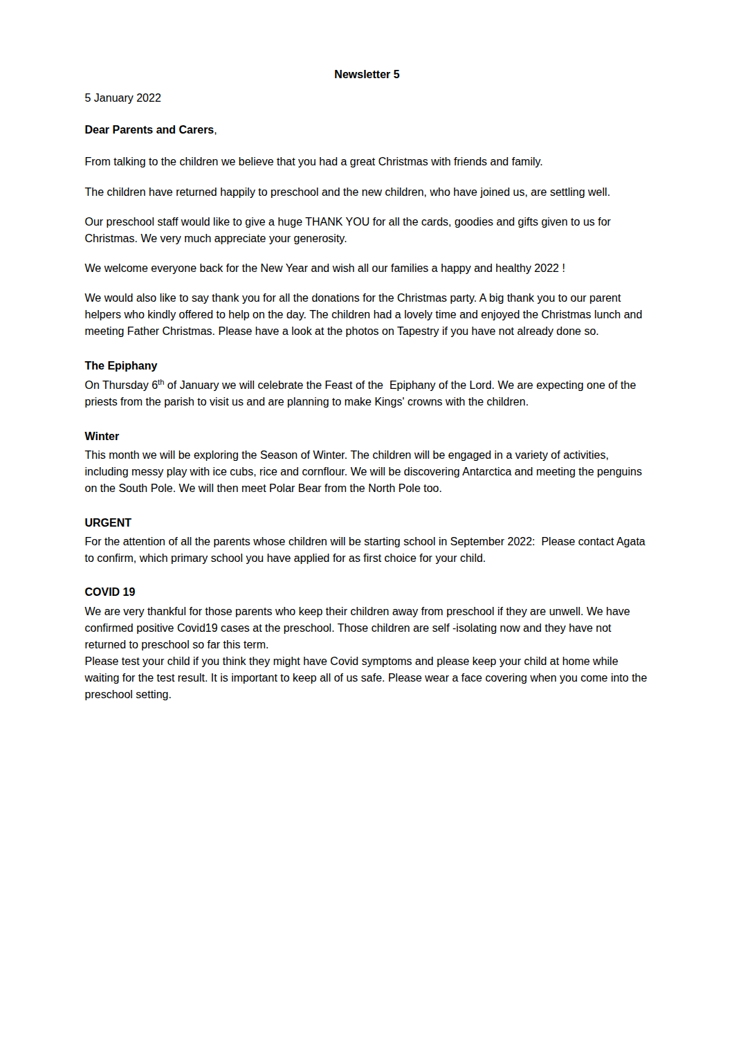Newsletter 5
5 January 2022
Dear Parents and Carers,
From talking to the children we believe that you had a great Christmas with friends and family.
The children have returned happily to preschool and the new children, who have joined us, are settling well.
Our preschool staff would like to give a huge THANK YOU for all the cards, goodies and gifts given to us for Christmas. We very much appreciate your generosity.
We welcome everyone back for the New Year and wish all our families a happy and healthy 2022 !
We would also like to say thank you for all the donations for the Christmas party. A big thank you to our parent helpers who kindly offered to help on the day. The children had a lovely time and enjoyed the Christmas lunch and meeting Father Christmas. Please have a look at the photos on Tapestry if you have not already done so.
The Epiphany
On Thursday 6th of January we will celebrate the Feast of the Epiphany of the Lord. We are expecting one of the priests from the parish to visit us and are planning to make Kings' crowns with the children.
Winter
This month we will be exploring the Season of Winter. The children will be engaged in a variety of activities, including messy play with ice cubs, rice and cornflour. We will be discovering Antarctica and meeting the penguins on the South Pole. We will then meet Polar Bear from the North Pole too.
URGENT
For the attention of all the parents whose children will be starting school in September 2022: Please contact Agata to confirm, which primary school you have applied for as first choice for your child.
COVID 19
We are very thankful for those parents who keep their children away from preschool if they are unwell. We have confirmed positive Covid19 cases at the preschool. Those children are self -isolating now and they have not returned to preschool so far this term.
Please test your child if you think they might have Covid symptoms and please keep your child at home while waiting for the test result. It is important to keep all of us safe. Please wear a face covering when you come into the preschool setting.